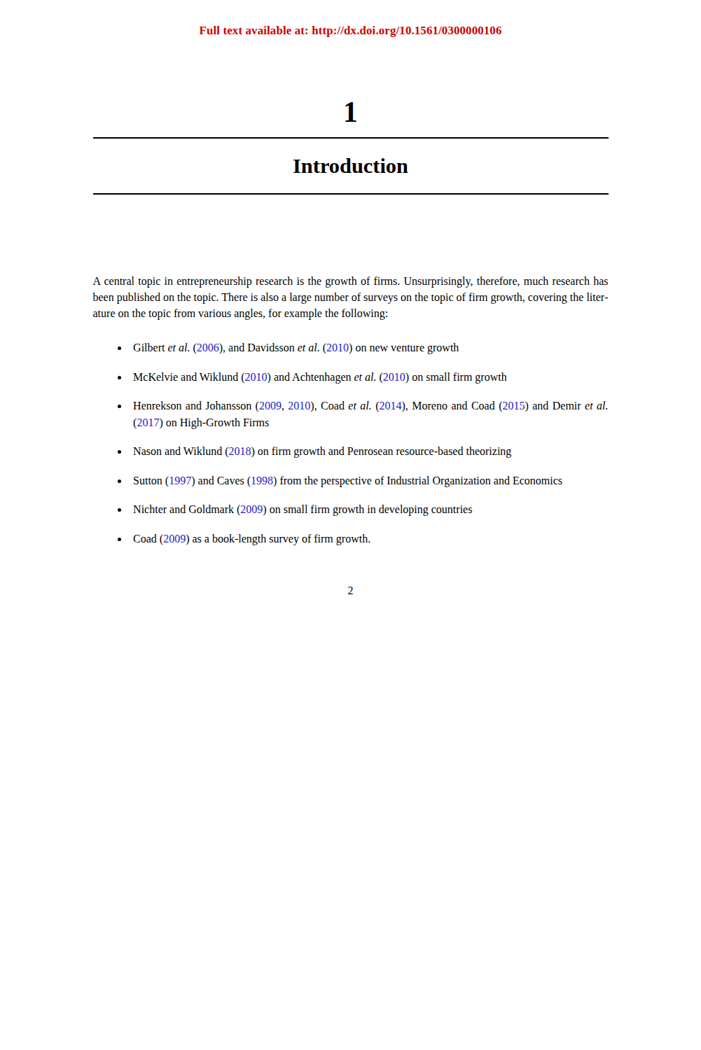Full text available at: http://dx.doi.org/10.1561/0300000106
1
Introduction
A central topic in entrepreneurship research is the growth of firms. Unsurprisingly, therefore, much research has been published on the topic. There is also a large number of surveys on the topic of firm growth, covering the literature on the topic from various angles, for example the following:
Gilbert et al. (2006), and Davidsson et al. (2010) on new venture growth
McKelvie and Wiklund (2010) and Achtenhagen et al. (2010) on small firm growth
Henrekson and Johansson (2009, 2010), Coad et al. (2014), Moreno and Coad (2015) and Demir et al. (2017) on High-Growth Firms
Nason and Wiklund (2018) on firm growth and Penrosean resource-based theorizing
Sutton (1997) and Caves (1998) from the perspective of Industrial Organization and Economics
Nichter and Goldmark (2009) on small firm growth in developing countries
Coad (2009) as a book-length survey of firm growth.
2